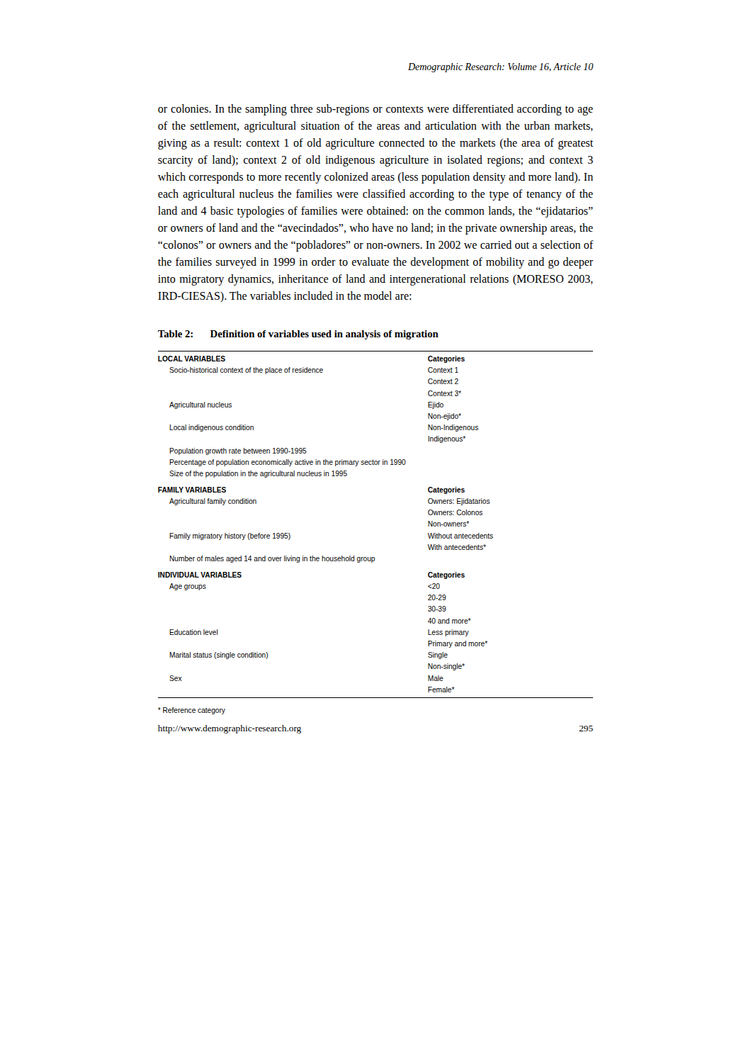Demographic Research: Volume 16, Article 10
or colonies. In the sampling three sub-regions or contexts were differentiated according to age of the settlement, agricultural situation of the areas and articulation with the urban markets, giving as a result: context 1 of old agriculture connected to the markets (the area of greatest scarcity of land); context 2 of old indigenous agriculture in isolated regions; and context 3 which corresponds to more recently colonized areas (less population density and more land). In each agricultural nucleus the families were classified according to the type of tenancy of the land and 4 basic typologies of families were obtained: on the common lands, the “ejidatarios” or owners of land and the “avecindados”, who have no land; in the private ownership areas, the “colonos” or owners and the “pobladores” or non-owners. In 2002 we carried out a selection of the families surveyed in 1999 in order to evaluate the development of mobility and go deeper into migratory dynamics, inheritance of land and intergenerational relations (MORESO 2003, IRD-CIESAS). The variables included in the model are:
Table 2: Definition of variables used in analysis of migration
| LOCAL VARIABLES | Categories |
| Socio-historical context of the place of residence | Context 1 |
| | Context 2 |
| | Context 3* |
| Agricultural nucleus | Ejido |
| | Non-ejido* |
| Local indigenous condition | Non-Indigenous |
| | Indigenous* |
| Population growth rate between 1990-1995 | |
| Percentage of population economically active in the primary sector in 1990 | |
| Size of the population in the agricultural nucleus in 1995 | |
| FAMILY VARIABLES | Categories |
| Agricultural family condition | Owners: Ejidatarios |
| | Owners: Colonos |
| | Non-owners* |
| Family migratory history (before 1995) | Without antecedents |
| | With antecedents* |
| Number of males aged 14 and over living in the household group | |
| INDIVIDUAL VARIABLES | Categories |
| Age groups | <20 |
| | 20-29 |
| | 30-39 |
| | 40 and more* |
| Education level | Less primary |
| | Primary and more* |
| Marital status (single condition) | Single |
| | Non-single* |
| Sex | Male |
| | Female* |
* Reference category
http://www.demographic-research.org 295